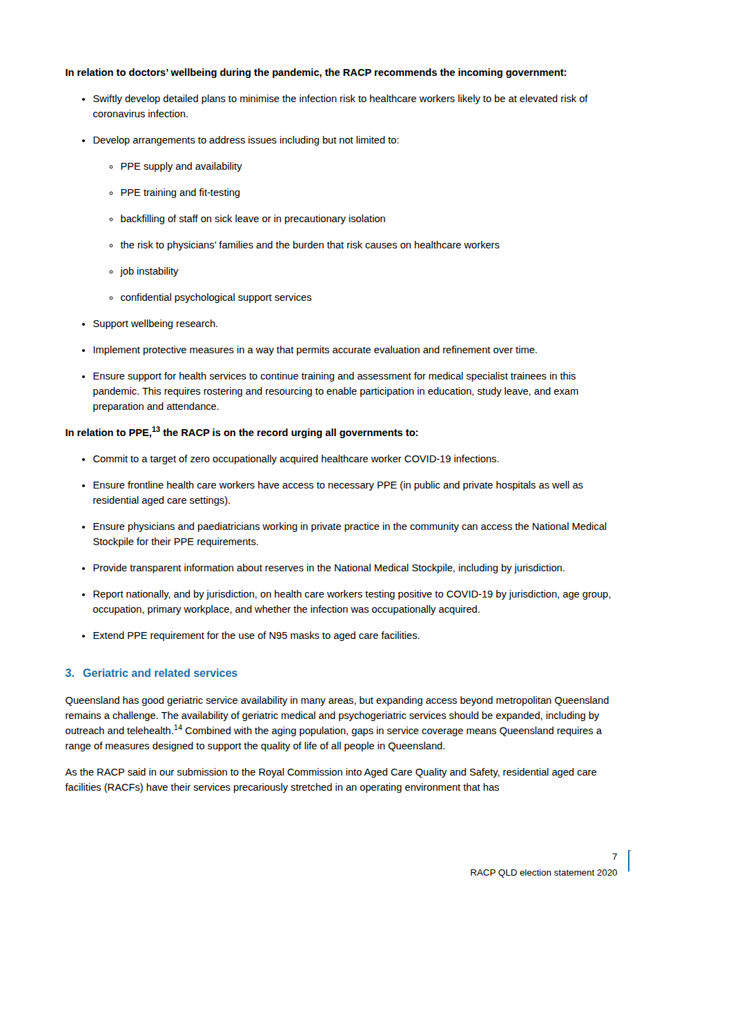In relation to doctors’ wellbeing during the pandemic, the RACP recommends the incoming government:
Swiftly develop detailed plans to minimise the infection risk to healthcare workers likely to be at elevated risk of coronavirus infection.
Develop arrangements to address issues including but not limited to:
PPE supply and availability
PPE training and fit-testing
backfilling of staff on sick leave or in precautionary isolation
the risk to physicians’ families and the burden that risk causes on healthcare workers
job instability
confidential psychological support services
Support wellbeing research.
Implement protective measures in a way that permits accurate evaluation and refinement over time.
Ensure support for health services to continue training and assessment for medical specialist trainees in this pandemic. This requires rostering and resourcing to enable participation in education, study leave, and exam preparation and attendance.
In relation to PPE,13 the RACP is on the record urging all governments to:
Commit to a target of zero occupationally acquired healthcare worker COVID-19 infections.
Ensure frontline health care workers have access to necessary PPE (in public and private hospitals as well as residential aged care settings).
Ensure physicians and paediatricians working in private practice in the community can access the National Medical Stockpile for their PPE requirements.
Provide transparent information about reserves in the National Medical Stockpile, including by jurisdiction.
Report nationally, and by jurisdiction, on health care workers testing positive to COVID-19 by jurisdiction, age group, occupation, primary workplace, and whether the infection was occupationally acquired.
Extend PPE requirement for the use of N95 masks to aged care facilities.
3. Geriatric and related services
Queensland has good geriatric service availability in many areas, but expanding access beyond metropolitan Queensland remains a challenge. The availability of geriatric medical and psychogeriatric services should be expanded, including by outreach and telehealth.14 Combined with the aging population, gaps in service coverage means Queensland requires a range of measures designed to support the quality of life of all people in Queensland.
As the RACP said in our submission to the Royal Commission into Aged Care Quality and Safety, residential aged care facilities (RACFs) have their services precariously stretched in an operating environment that has
7 RACP QLD election statement 2020